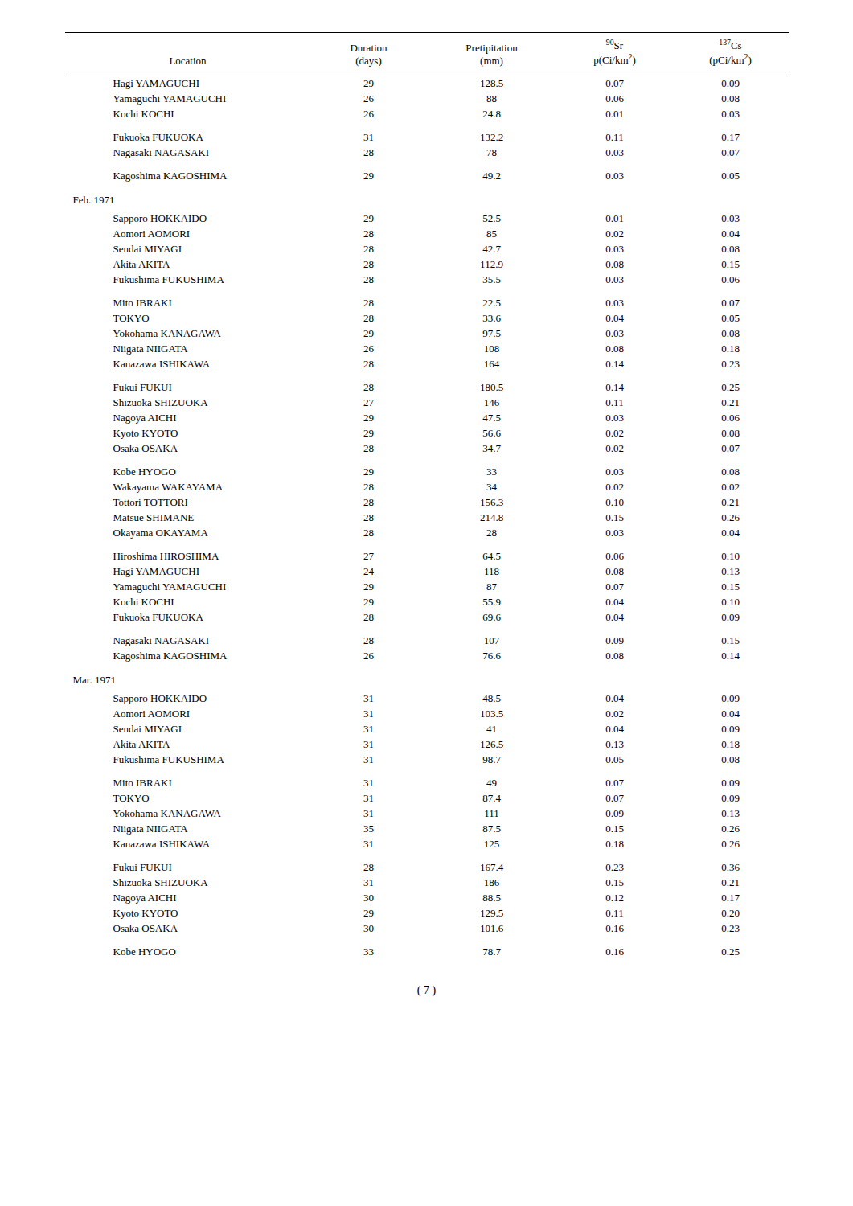| Location | Duration (days) | Pretipitation (mm) | 90 Sr p(Ci/km 2 ) | 137 Cs (pCi/km 2 ) |
| --- | --- | --- | --- | --- |
| Hagi YAMAGUCHI | 29 | 128.5 | 0.07 | 0.09 |
| Yamaguchi YAMAGUCHI | 26 | 88 | 0.06 | 0.08 |
| Kochi KOCHI | 26 | 24.8 | 0.01 | 0.03 |
| Fukuoka FUKUOKA | 31 | 132.2 | 0.11 | 0.17 |
| Nagasaki NAGASAKI | 28 | 78 | 0.03 | 0.07 |
| Kagoshima KAGOSHIMA | 29 | 49.2 | 0.03 | 0.05 |
| Feb. 1971 |
| Sapporo HOKKAIDO | 29 | 52.5 | 0.01 | 0.03 |
| Aomori AOMORI | 28 | 85 | 0.02 | 0.04 |
| Sendai MIYAGI | 28 | 42.7 | 0.03 | 0.08 |
| Akita AKITA | 28 | 112.9 | 0.08 | 0.15 |
| Fukushima FUKUSHIMA | 28 | 35.5 | 0.03 | 0.06 |
| Mito IBRAKI | 28 | 22.5 | 0.03 | 0.07 |
| TOKYO | 28 | 33.6 | 0.04 | 0.05 |
| Yokohama KANAGAWA | 29 | 97.5 | 0.03 | 0.08 |
| Niigata NIIGATA | 26 | 108 | 0.08 | 0.18 |
| Kanazawa ISHIKAWA | 28 | 164 | 0.14 | 0.23 |
| Fukui FUKUI | 28 | 180.5 | 0.14 | 0.25 |
| Shizuoka SHIZUOKA | 27 | 146 | 0.11 | 0.21 |
| Nagoya AICHI | 29 | 47.5 | 0.03 | 0.06 |
| Kyoto KYOTO | 29 | 56.6 | 0.02 | 0.08 |
| Osaka OSAKA | 28 | 34.7 | 0.02 | 0.07 |
| Kobe HYOGO | 29 | 33 | 0.03 | 0.08 |
| Wakayama WAKAYAMA | 28 | 34 | 0.02 | 0.02 |
| Tottori TOTTORI | 28 | 156.3 | 0.10 | 0.21 |
| Matsue SHIMANE | 28 | 214.8 | 0.15 | 0.26 |
| Okayama OKAYAMA | 28 | 28 | 0.03 | 0.04 |
| Hiroshima HIROSHIMA | 27 | 64.5 | 0.06 | 0.10 |
| Hagi YAMAGUCHI | 24 | 118 | 0.08 | 0.13 |
| Yamaguchi YAMAGUCHI | 29 | 87 | 0.07 | 0.15 |
| Kochi KOCHI | 29 | 55.9 | 0.04 | 0.10 |
| Fukuoka FUKUOKA | 28 | 69.6 | 0.04 | 0.09 |
| Nagasaki NAGASAKI | 28 | 107 | 0.09 | 0.15 |
| Kagoshima KAGOSHIMA | 26 | 76.6 | 0.08 | 0.14 |
| Mar. 1971 |
| Sapporo HOKKAIDO | 31 | 48.5 | 0.04 | 0.09 |
| Aomori AOMORI | 31 | 103.5 | 0.02 | 0.04 |
| Sendai MIYAGI | 31 | 41 | 0.04 | 0.09 |
| Akita AKITA | 31 | 126.5 | 0.13 | 0.18 |
| Fukushima FUKUSHIMA | 31 | 98.7 | 0.05 | 0.08 |
| Mito IBRAKI | 31 | 49 | 0.07 | 0.09 |
| TOKYO | 31 | 87.4 | 0.07 | 0.09 |
| Yokohama KANAGAWA | 31 | 111 | 0.09 | 0.13 |
| Niigata NIIGATA | 35 | 87.5 | 0.15 | 0.26 |
| Kanazawa ISHIKAWA | 31 | 125 | 0.18 | 0.26 |
| Fukui FUKUI | 28 | 167.4 | 0.23 | 0.36 |
| Shizuoka SHIZUOKA | 31 | 186 | 0.15 | 0.21 |
| Nagoya AICHI | 30 | 88.5 | 0.12 | 0.17 |
| Kyoto KYOTO | 29 | 129.5 | 0.11 | 0.20 |
| Osaka OSAKA | 30 | 101.6 | 0.16 | 0.23 |
| Kobe HYOGO | 33 | 78.7 | 0.16 | 0.25 |
( 7 )